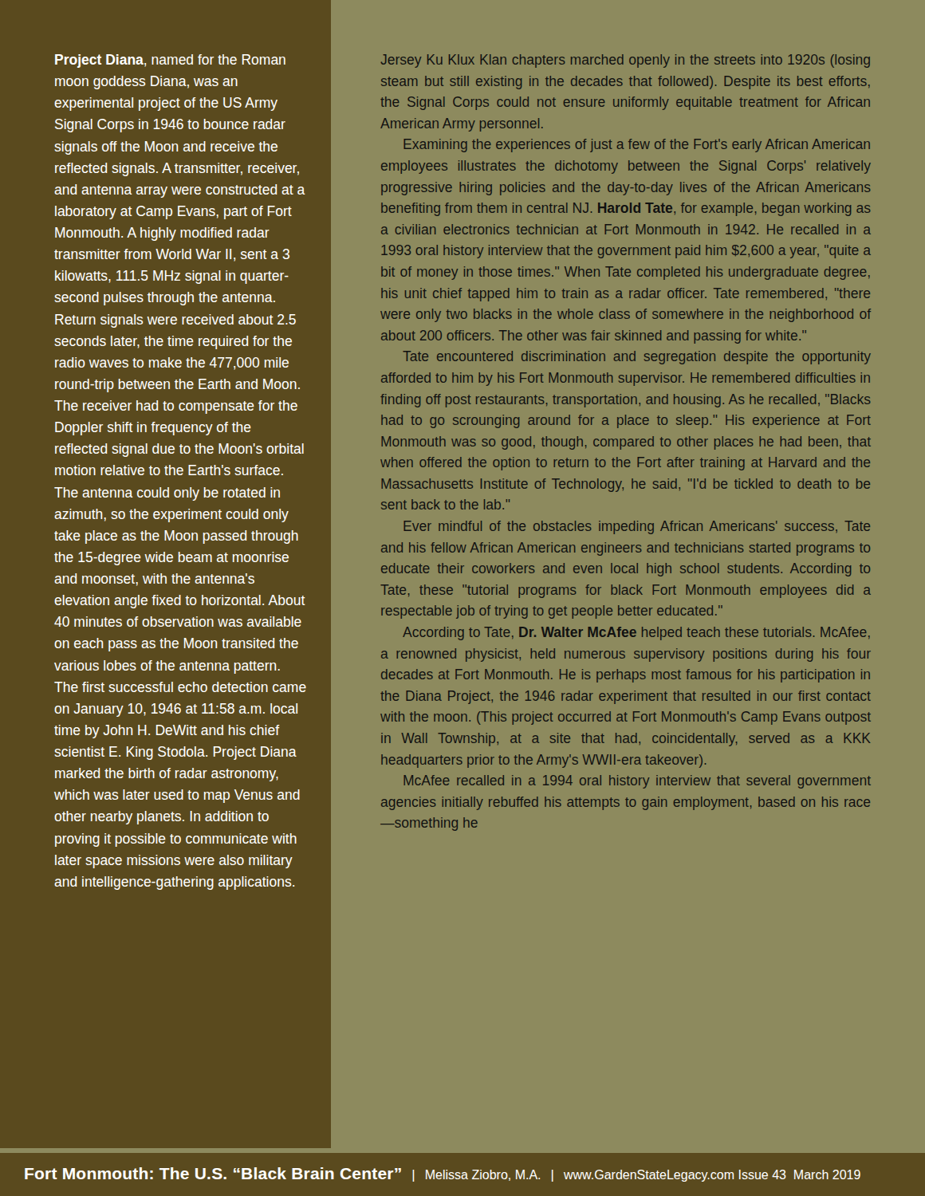Project Diana, named for the Roman moon goddess Diana, was an experimental project of the US Army Signal Corps in 1946 to bounce radar signals off the Moon and receive the reflected signals. A transmitter, receiver, and antenna array were constructed at a laboratory at Camp Evans, part of Fort Monmouth. A highly modified radar transmitter from World War II, sent a 3 kilowatts, 111.5 MHz signal in quarter-second pulses through the antenna. Return signals were received about 2.5 seconds later, the time required for the radio waves to make the 477,000 mile round-trip between the Earth and Moon. The receiver had to compensate for the Doppler shift in frequency of the reflected signal due to the Moon's orbital motion relative to the Earth's surface. The antenna could only be rotated in azimuth, so the experiment could only take place as the Moon passed through the 15-degree wide beam at moonrise and moonset, with the antenna's elevation angle fixed to horizontal. About 40 minutes of observation was available on each pass as the Moon transited the various lobes of the antenna pattern. The first successful echo detection came on January 10, 1946 at 11:58 a.m. local time by John H. DeWitt and his chief scientist E. King Stodola. Project Diana marked the birth of radar astronomy, which was later used to map Venus and other nearby planets. In addition to proving it possible to communicate with later space missions were also military and intelligence-gathering applications.
Jersey Ku Klux Klan chapters marched openly in the streets into 1920s (losing steam but still existing in the decades that followed). Despite its best efforts, the Signal Corps could not ensure uniformly equitable treatment for African American Army personnel.
Examining the experiences of just a few of the Fort's early African American employees illustrates the dichotomy between the Signal Corps' relatively progressive hiring policies and the day-to-day lives of the African Americans benefiting from them in central NJ. Harold Tate, for example, began working as a civilian electronics technician at Fort Monmouth in 1942. He recalled in a 1993 oral history interview that the government paid him $2,600 a year, "quite a bit of money in those times." When Tate completed his undergraduate degree, his unit chief tapped him to train as a radar officer. Tate remembered, "there were only two blacks in the whole class of somewhere in the neighborhood of about 200 officers. The other was fair skinned and passing for white."
Tate encountered discrimination and segregation despite the opportunity afforded to him by his Fort Monmouth supervisor. He remembered difficulties in finding off post restaurants, transportation, and housing. As he recalled, "Blacks had to go scrounging around for a place to sleep." His experience at Fort Monmouth was so good, though, compared to other places he had been, that when offered the option to return to the Fort after training at Harvard and the Massachusetts Institute of Technology, he said, "I'd be tickled to death to be sent back to the lab."
Ever mindful of the obstacles impeding African Americans' success, Tate and his fellow African American engineers and technicians started programs to educate their coworkers and even local high school students. According to Tate, these "tutorial programs for black Fort Monmouth employees did a respectable job of trying to get people better educated."
According to Tate, Dr. Walter McAfee helped teach these tutorials. McAfee, a renowned physicist, held numerous supervisory positions during his four decades at Fort Monmouth. He is perhaps most famous for his participation in the Diana Project, the 1946 radar experiment that resulted in our first contact with the moon. (This project occurred at Fort Monmouth's Camp Evans outpost in Wall Township, at a site that had, coincidentally, served as a KKK headquarters prior to the Army's WWII-era takeover).
McAfee recalled in a 1994 oral history interview that several government agencies initially rebuffed his attempts to gain employment, based on his race—something he
Fort Monmouth: The U.S. “Black Brain Center” | Melissa Ziobro, M.A. | www.GardenStateLegacy.com Issue 43 March 2019